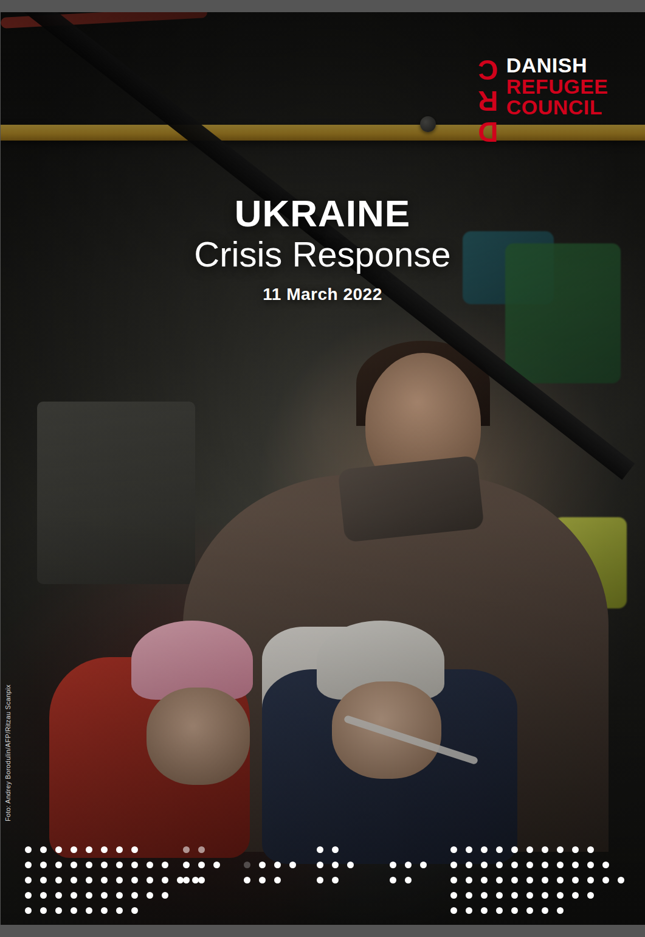DRC
Danish Refugee Council
Ukraine
Crisis Response
11 March 2022
Foto: Andrey Borodulin/AFP/Ritzau Scanpix